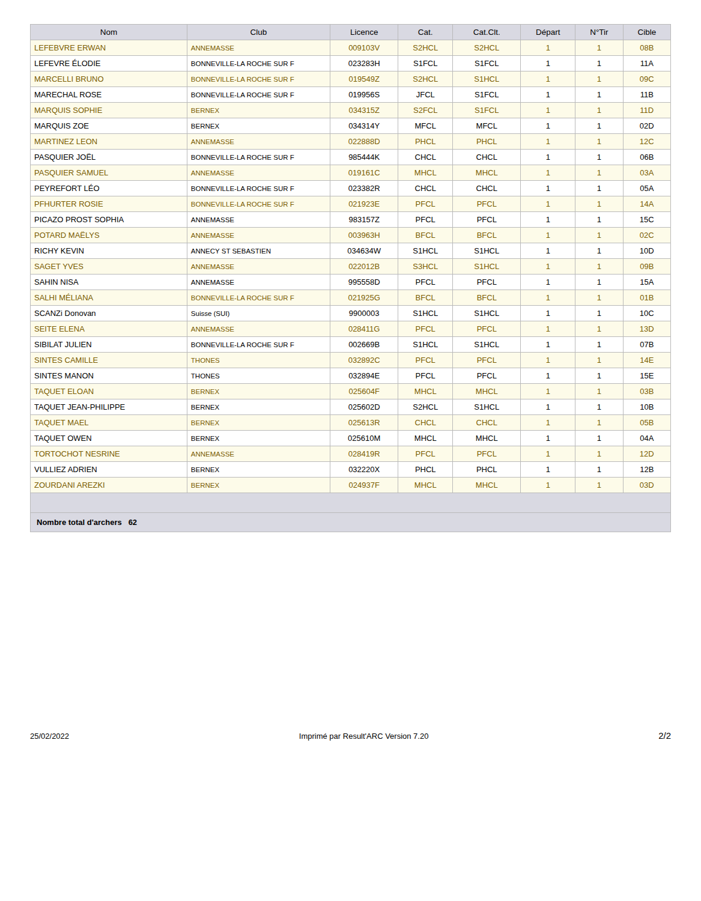| Nom | Club | Licence | Cat. | Cat.Clt. | Départ | N°Tir | Cible |
| --- | --- | --- | --- | --- | --- | --- | --- |
| LEFEBVRE ERWAN | ANNEMASSE | 009103V | S2HCL | S2HCL | 1 | 1 | 08B |
| LEFEVRE ÉLODIE | BONNEVILLE-LA ROCHE SUR F | 023283H | S1FCL | S1FCL | 1 | 1 | 11A |
| MARCELLI BRUNO | BONNEVILLE-LA ROCHE SUR F | 019549Z | S2HCL | S1HCL | 1 | 1 | 09C |
| MARECHAL ROSE | BONNEVILLE-LA ROCHE SUR F | 019956S | JFCL | S1FCL | 1 | 1 | 11B |
| MARQUIS SOPHIE | BERNEX | 034315Z | S2FCL | S1FCL | 1 | 1 | 11D |
| MARQUIS ZOE | BERNEX | 034314Y | MFCL | MFCL | 1 | 1 | 02D |
| MARTINEZ LEON | ANNEMASSE | 022888D | PHCL | PHCL | 1 | 1 | 12C |
| PASQUIER JOËL | BONNEVILLE-LA ROCHE SUR F | 985444K | CHCL | CHCL | 1 | 1 | 06B |
| PASQUIER SAMUEL | ANNEMASSE | 019161C | MHCL | MHCL | 1 | 1 | 03A |
| PEYREFORT LÉO | BONNEVILLE-LA ROCHE SUR F | 023382R | CHCL | CHCL | 1 | 1 | 05A |
| PFHURTER ROSIE | BONNEVILLE-LA ROCHE SUR F | 021923E | PFCL | PFCL | 1 | 1 | 14A |
| PICAZO PROST SOPHIA | ANNEMASSE | 983157Z | PFCL | PFCL | 1 | 1 | 15C |
| POTARD MAËLYS | ANNEMASSE | 003963H | BFCL | BFCL | 1 | 1 | 02C |
| RICHY KEVIN | ANNECY ST SEBASTIEN | 034634W | S1HCL | S1HCL | 1 | 1 | 10D |
| SAGET YVES | ANNEMASSE | 022012B | S3HCL | S1HCL | 1 | 1 | 09B |
| SAHIN NISA | ANNEMASSE | 995558D | PFCL | PFCL | 1 | 1 | 15A |
| SALHI MÉLIANA | BONNEVILLE-LA ROCHE SUR F | 021925G | BFCL | BFCL | 1 | 1 | 01B |
| SCANZi Donovan | Suisse (SUI) | 9900003 | S1HCL | S1HCL | 1 | 1 | 10C |
| SEITE ELENA | ANNEMASSE | 028411G | PFCL | PFCL | 1 | 1 | 13D |
| SIBILAT JULIEN | BONNEVILLE-LA ROCHE SUR F | 002669B | S1HCL | S1HCL | 1 | 1 | 07B |
| SINTES CAMILLE | THONES | 032892C | PFCL | PFCL | 1 | 1 | 14E |
| SINTES MANON | THONES | 032894E | PFCL | PFCL | 1 | 1 | 15E |
| TAQUET ELOAN | BERNEX | 025604F | MHCL | MHCL | 1 | 1 | 03B |
| TAQUET JEAN-PHILIPPE | BERNEX | 025602D | S2HCL | S1HCL | 1 | 1 | 10B |
| TAQUET MAEL | BERNEX | 025613R | CHCL | CHCL | 1 | 1 | 05B |
| TAQUET OWEN | BERNEX | 025610M | MHCL | MHCL | 1 | 1 | 04A |
| TORTOCHOT NESRINE | ANNEMASSE | 028419R | PFCL | PFCL | 1 | 1 | 12D |
| VULLIEZ ADRIEN | BERNEX | 032220X | PHCL | PHCL | 1 | 1 | 12B |
| ZOURDANI AREZKI | BERNEX | 024937F | MHCL | MHCL | 1 | 1 | 03D |
Nombre total d'archers 62
25/02/2022
Imprimé par Result'ARC Version 7.20
2/2